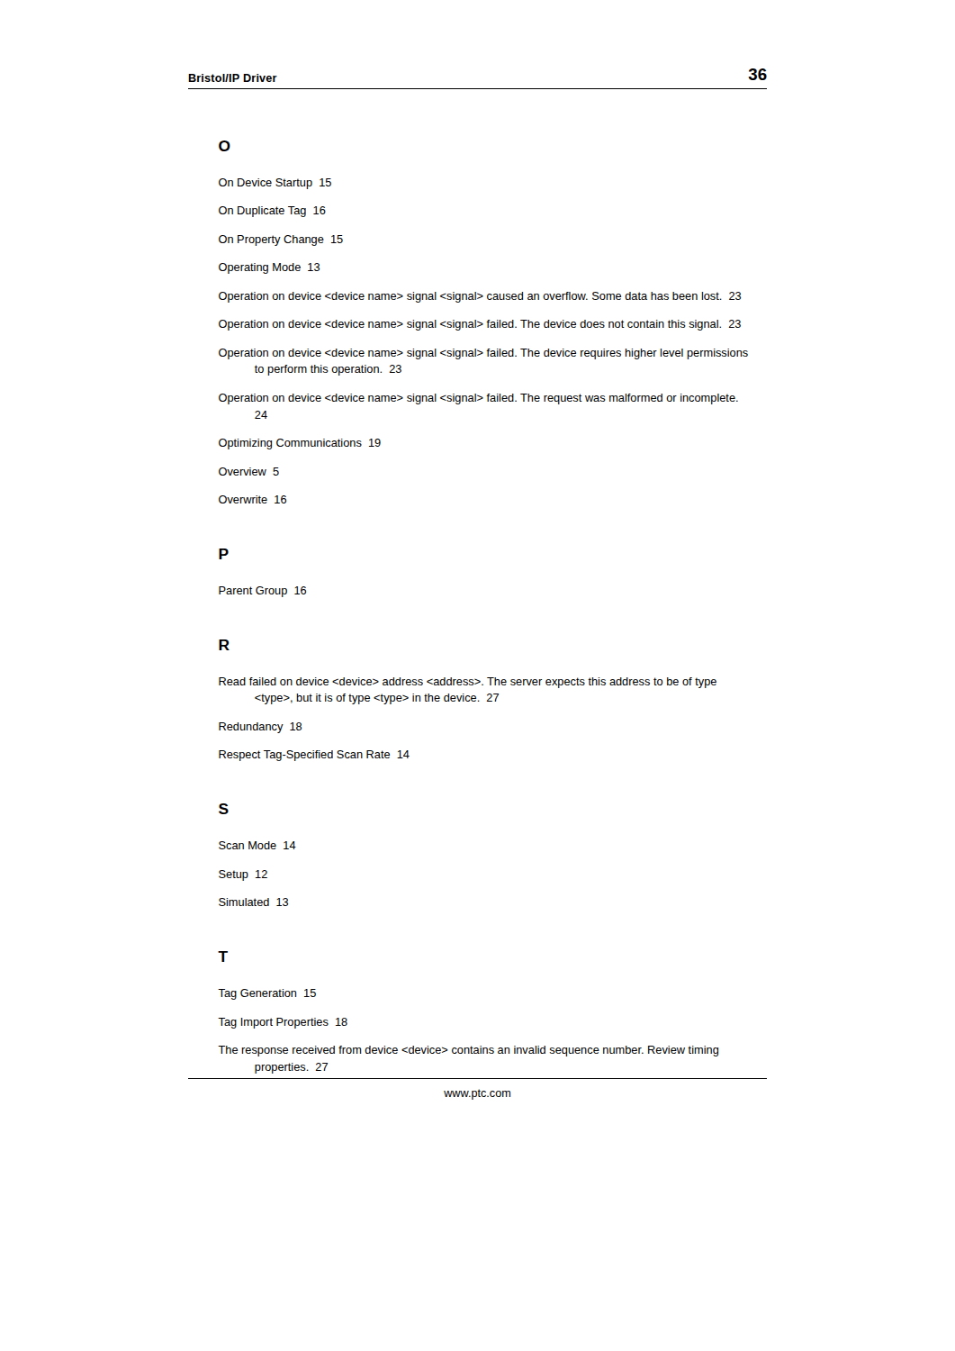Bristol/IP Driver
36
O
On Device Startup 15
On Duplicate Tag 16
On Property Change 15
Operating Mode 13
Operation on device <device name> signal <signal> caused an overflow. Some data has been lost. 23
Operation on device <device name> signal <signal> failed. The device does not contain this signal. 23
Operation on device <device name> signal <signal> failed. The device requires higher level permissions to perform this operation. 23
Operation on device <device name> signal <signal> failed. The request was malformed or incomplete. 24
Optimizing Communications 19
Overview 5
Overwrite 16
P
Parent Group 16
R
Read failed on device <device> address <address>. The server expects this address to be of type <type>, but it is of type <type> in the device. 27
Redundancy 18
Respect Tag-Specified Scan Rate 14
S
Scan Mode 14
Setup 12
Simulated 13
T
Tag Generation 15
Tag Import Properties 18
The response received from device <device> contains an invalid sequence number. Review timing properties. 27
www.ptc.com